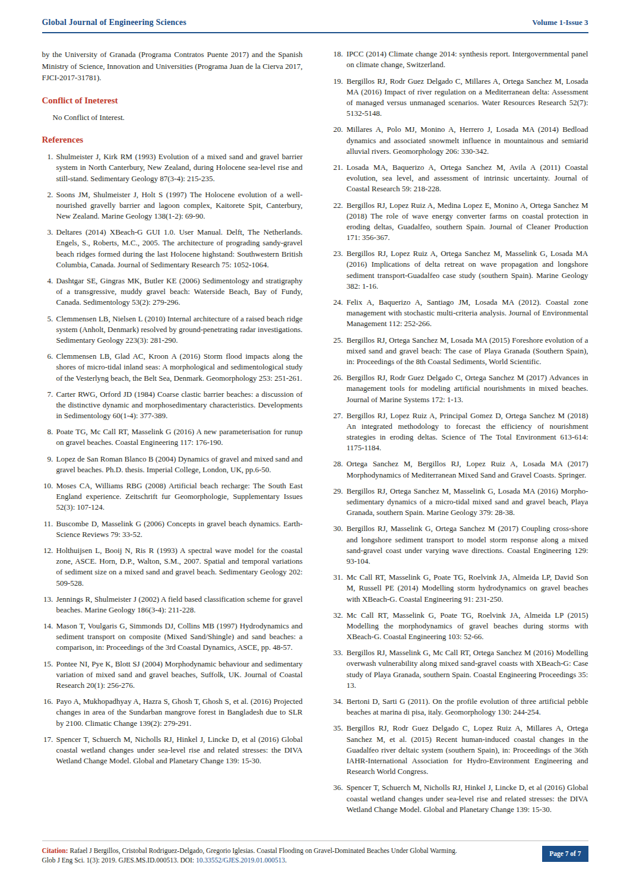Global Journal of Engineering Sciences
Volume 1-Issue 3
by the University of Granada (Programa Contratos Puente 2017) and the Spanish Ministry of Science, Innovation and Universities (Programa Juan de la Cierva 2017, FJCI-2017-31781).
Conflict of Ineterest
No Conflict of Interest.
References
Shulmeister J, Kirk RM (1993) Evolution of a mixed sand and gravel barrier system in North Canterbury, New Zealand, during Holocene sea-level rise and still-stand. Sedimentary Geology 87(3-4): 215-235.
Soons JM, Shulmeister J, Holt S (1997) The Holocene evolution of a well-nourished gravelly barrier and lagoon complex, Kaitorete Spit, Canterbury, New Zealand. Marine Geology 138(1-2): 69-90.
Deltares (2014) XBeach-G GUI 1.0. User Manual. Delft, The Netherlands. Engels, S., Roberts, M.C., 2005. The architecture of prograding sandy-gravel beach ridges formed during the last Holocene highstand: Southwestern British Columbia, Canada. Journal of Sedimentary Research 75: 1052-1064.
Dashtgar SE, Gingras MK, Butler KE (2006) Sedimentology and stratigraphy of a transgressive, muddy gravel beach: Waterside Beach, Bay of Fundy, Canada. Sedimentology 53(2): 279-296.
Clemmensen LB, Nielsen L (2010) Internal architecture of a raised beach ridge system (Anholt, Denmark) resolved by ground-penetrating radar investigations. Sedimentary Geology 223(3): 281-290.
Clemmensen LB, Glad AC, Kroon A (2016) Storm flood impacts along the shores of micro-tidal inland seas: A morphological and sedimentological study of the Vesterlyng beach, the Belt Sea, Denmark. Geomorphology 253: 251-261.
Carter RWG, Orford JD (1984) Coarse clastic barrier beaches: a discussion of the distinctive dynamic and morphosedimentary characteristics. Developments in Sedimentology 60(1-4): 377-389.
Poate TG, Mc Call RT, Masselink G (2016) A new parameterisation for runup on gravel beaches. Coastal Engineering 117: 176-190.
Lopez de San Roman Blanco B (2004) Dynamics of gravel and mixed sand and gravel beaches. Ph.D. thesis. Imperial College, London, UK, pp.6-50.
Moses CA, Williams RBG (2008) Artificial beach recharge: The South East England experience. Zeitschrift fur Geomorphologie, Supplementary Issues 52(3): 107-124.
Buscombe D, Masselink G (2006) Concepts in gravel beach dynamics. Earth-Science Reviews 79: 33-52.
Holthuijsen L, Booij N, Ris R (1993) A spectral wave model for the coastal zone, ASCE. Horn, D.P., Walton, S.M., 2007. Spatial and temporal variations of sediment size on a mixed sand and gravel beach. Sedimentary Geology 202: 509-528.
Jennings R, Shulmeister J (2002) A field based classification scheme for gravel beaches. Marine Geology 186(3-4): 211-228.
Mason T, Voulgaris G, Simmonds DJ, Collins MB (1997) Hydrodynamics and sediment transport on composite (Mixed Sand/Shingle) and sand beaches: a comparison, in: Proceedings of the 3rd Coastal Dynamics, ASCE, pp. 48-57.
Pontee NI, Pye K, Blott SJ (2004) Morphodynamic behaviour and sedimentary variation of mixed sand and gravel beaches, Suffolk, UK. Journal of Coastal Research 20(1): 256-276.
Payo A, Mukhopadhyay A, Hazra S, Ghosh T, Ghosh S, et al. (2016) Projected changes in area of the Sundarban mangrove forest in Bangladesh due to SLR by 2100. Climatic Change 139(2): 279-291.
Spencer T, Schuerch M, Nicholls RJ, Hinkel J, Lincke D, et al (2016) Global coastal wetland changes under sea-level rise and related stresses: the DIVA Wetland Change Model. Global and Planetary Change 139: 15-30.
IPCC (2014) Climate change 2014: synthesis report. Intergovernmental panel on climate change, Switzerland.
Bergillos RJ, Rodr Guez Delgado C, Millares A, Ortega Sanchez M, Losada MA (2016) Impact of river regulation on a Mediterranean delta: Assessment of managed versus unmanaged scenarios. Water Resources Research 52(7): 5132-5148.
Millares A, Polo MJ, Monino A, Herrero J, Losada MA (2014) Bedload dynamics and associated snowmelt influence in mountainous and semiarid alluvial rivers. Geomorphology 206: 330-342.
Losada MA, Baquerizo A, Ortega Sanchez M, Avila A (2011) Coastal evolution, sea level, and assessment of intrinsic uncertainty. Journal of Coastal Research 59: 218-228.
Bergillos RJ, Lopez Ruiz A, Medina Lopez E, Monino A, Ortega Sanchez M (2018) The role of wave energy converter farms on coastal protection in eroding deltas, Guadalfeo, southern Spain. Journal of Cleaner Production 171: 356-367.
Bergillos RJ, Lopez Ruiz A, Ortega Sanchez M, Masselink G, Losada MA (2016) Implications of delta retreat on wave propagation and longshore sediment transport-Guadalfeo case study (southern Spain). Marine Geology 382: 1-16.
Felix A, Baquerizo A, Santiago JM, Losada MA (2012). Coastal zone management with stochastic multi-criteria analysis. Journal of Environmental Management 112: 252-266.
Bergillos RJ, Ortega Sanchez M, Losada MA (2015) Foreshore evolution of a mixed sand and gravel beach: The case of Playa Granada (Southern Spain), in: Proceedings of the 8th Coastal Sediments, World Scientific.
Bergillos RJ, Rodr Guez Delgado C, Ortega Sanchez M (2017) Advances in management tools for modeling artificial nourishments in mixed beaches. Journal of Marine Systems 172: 1-13.
Bergillos RJ, Lopez Ruiz A, Principal Gomez D, Ortega Sanchez M (2018) An integrated methodology to forecast the efficiency of nourishment strategies in eroding deltas. Science of The Total Environment 613-614: 1175-1184.
Ortega Sanchez M, Bergillos RJ, Lopez Ruiz A, Losada MA (2017) Morphodynamics of Mediterranean Mixed Sand and Gravel Coasts. Springer.
Bergillos RJ, Ortega Sanchez M, Masselink G, Losada MA (2016) Morpho-sedimentary dynamics of a micro-tidal mixed sand and gravel beach, Playa Granada, southern Spain. Marine Geology 379: 28-38.
Bergillos RJ, Masselink G, Ortega Sanchez M (2017) Coupling cross-shore and longshore sediment transport to model storm response along a mixed sand-gravel coast under varying wave directions. Coastal Engineering 129: 93-104.
Mc Call RT, Masselink G, Poate TG, Roelvink JA, Almeida LP, David Son M, Russell PE (2014) Modelling storm hydrodynamics on gravel beaches with XBeach-G. Coastal Engineering 91: 231-250.
Mc Call RT, Masselink G, Poate TG, Roelvink JA, Almeida LP (2015) Modelling the morphodynamics of gravel beaches during storms with XBeach-G. Coastal Engineering 103: 52-66.
Bergillos RJ, Masselink G, Mc Call RT, Ortega Sanchez M (2016) Modelling overwash vulnerability along mixed sand-gravel coasts with XBeach-G: Case study of Playa Granada, southern Spain. Coastal Engineering Proceedings 35: 13.
Bertoni D, Sarti G (2011). On the profile evolution of three artificial pebble beaches at marina di pisa, italy. Geomorphology 130: 244-254.
Bergillos RJ, Rodr Guez Delgado C, Lopez Ruiz A, Millares A, Ortega Sanchez M, et al. (2015) Recent human-induced coastal changes in the Guadalfeo river deltaic system (southern Spain), in: Proceedings of the 36th IAHR-International Association for Hydro-Environment Engineering and Research World Congress.
Spencer T, Schuerch M, Nicholls RJ, Hinkel J, Lincke D, et al (2016) Global coastal wetland changes under sea-level rise and related stresses: the DIVA Wetland Change Model. Global and Planetary Change 139: 15-30.
Citation: Rafael J Bergillos, Cristobal Rodriguez-Delgado, Gregorio Iglesias. Coastal Flooding on Gravel-Dominated Beaches Under Global Warming. Glob J Eng Sci. 1(3): 2019. GJES.MS.ID.000513. DOI: 10.33552/GJES.2019.01.000513.
Page 7 of 7